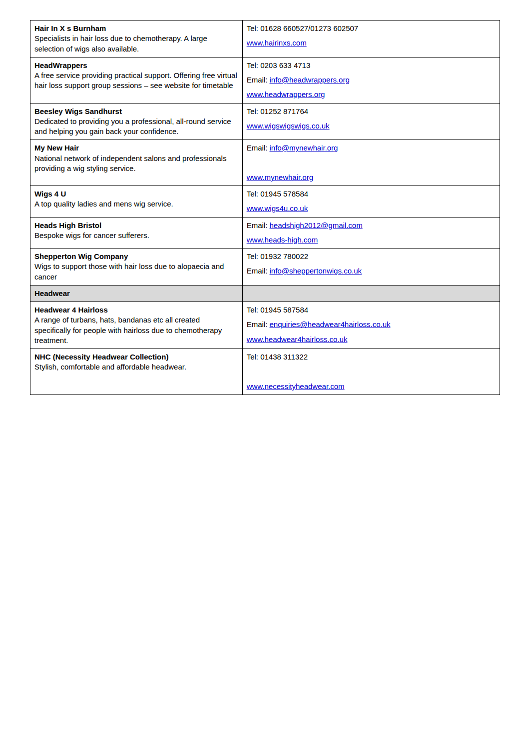| Hair In X s Burnham Specialists in hair loss due to chemotherapy. A large selection of wigs also available. | Tel: 01628 660527/01273 602507 www.hairinxs.com |
| HeadWrappers A free service providing practical support. Offering free virtual hair loss support group sessions – see website for timetable | Tel: 0203 633 4713 Email: info@headwrappers.org www.headwrappers.org |
| Beesley Wigs Sandhurst Dedicated to providing you a professional, all-round service and helping you gain back your confidence. | Tel: 01252 871764 www.wigswigswigs.co.uk |
| My New Hair National network of independent salons and professionals providing a wig styling service. | Email: info@mynewhair.org www.mynewhair.org |
| Wigs 4 U A top quality ladies and mens wig service. | Tel: 01945 578584 www.wigs4u.co.uk |
| Heads High Bristol Bespoke wigs for cancer sufferers. | Email: headshigh2012@gmail.com www.heads-high.com |
| Shepperton Wig Company Wigs to support those with hair loss due to alopaecia and cancer | Tel: 01932 780022 Email: info@sheppertonwigs.co.uk |
| Headwear | |
| Headwear 4 Hairloss A range of turbans, hats, bandanas etc all created specifically for people with hairloss due to chemotherapy treatment. | Tel: 01945 587584 Email: enquiries@headwear4hairloss.co.uk www.headwear4hairloss.co.uk |
| NHC (Necessity Headwear Collection) Stylish, comfortable and affordable headwear. | Tel: 01438 311322 www.necessityheadwear.com |